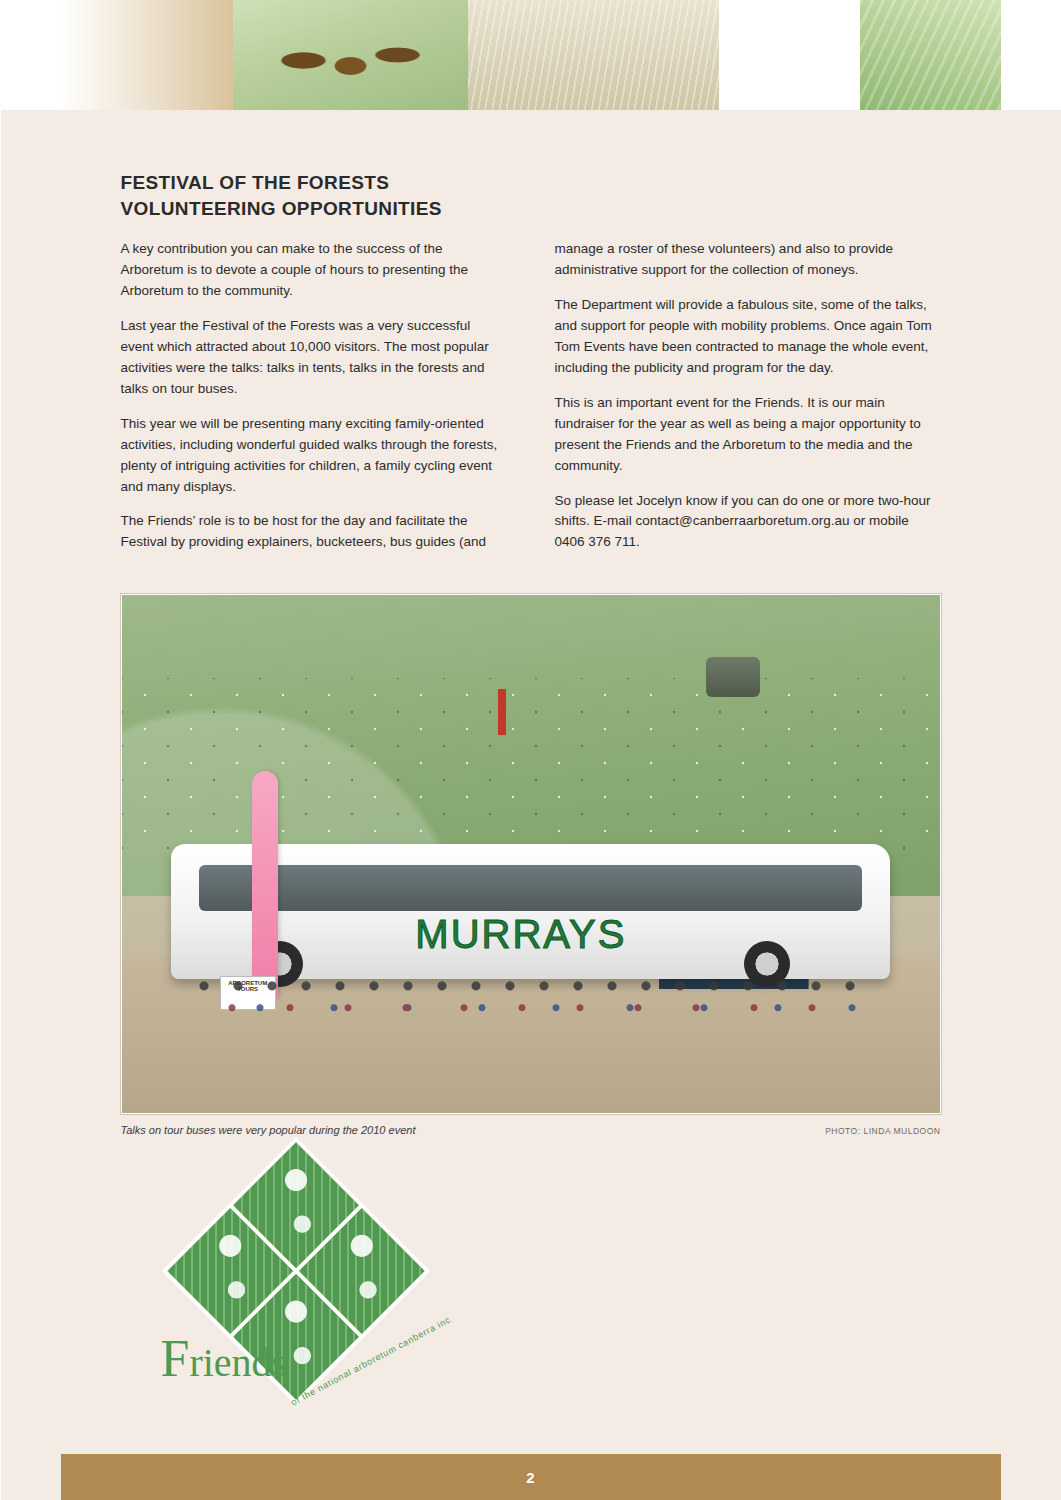Festival of the Forests
Volunteering Opportunities
A key contribution you can make to the success of the Arboretum is to devote a couple of hours to presenting the Arboretum to the community.
Last year the Festival of the Forests was a very successful event which attracted about 10,000 visitors. The most popular activities were the talks: talks in tents, talks in the forests and talks on tour buses.
This year we will be presenting many exciting family-oriented activities, including wonderful guided walks through the forests, plenty of intriguing activities for children, a family cycling event and many displays.
The Friends’ role is to be host for the day and facilitate the Festival by providing explainers, bucketeers, bus guides (and manage a roster of these volunteers) and also to provide administrative support for the collection of moneys.
The Department will provide a fabulous site, some of the talks, and support for people with mobility problems. Once again Tom Tom Events have been contracted to manage the whole event, including the publicity and program for the day.
This is an important event for the Friends. It is our main fundraiser for the year as well as being a major opportunity to present the Friends and the Arboretum to the media and the community.
So please let Jocelyn know if you can do one or more two-hour shifts. E-mail contact@canberraarboretum.org.au or mobile 0406 376 711.
MURRAYS
ARBORETUM
TOURS
Talks on tour buses were very popular during the 2010 event Photo: Linda Muldoon
Friends
of the national arboretum canberra inc
2